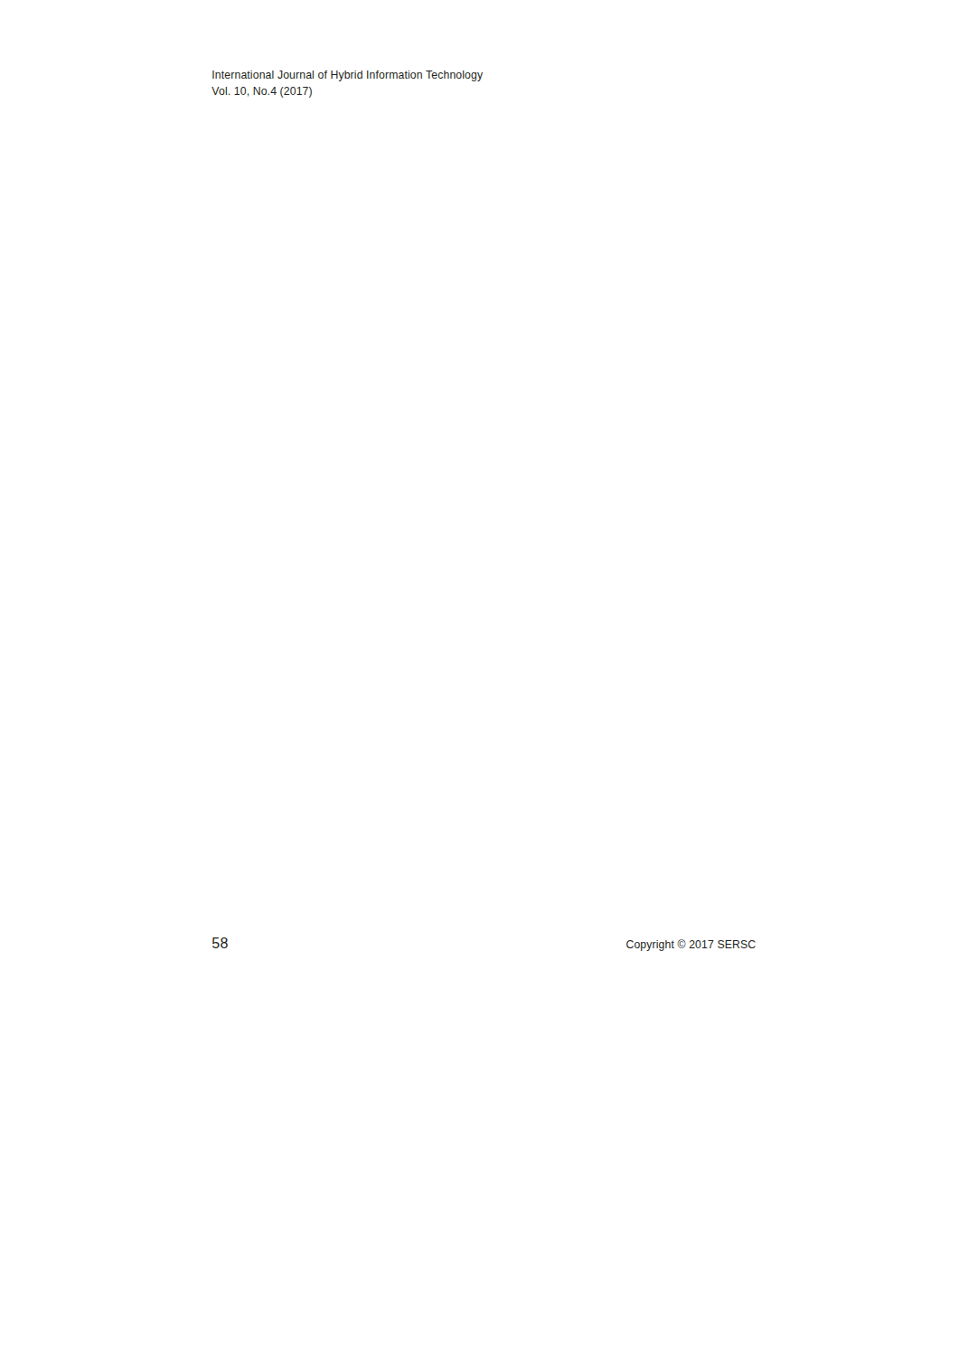International Journal of Hybrid Information Technology Vol. 10, No.4 (2017)
58
Copyright © 2017 SERSC